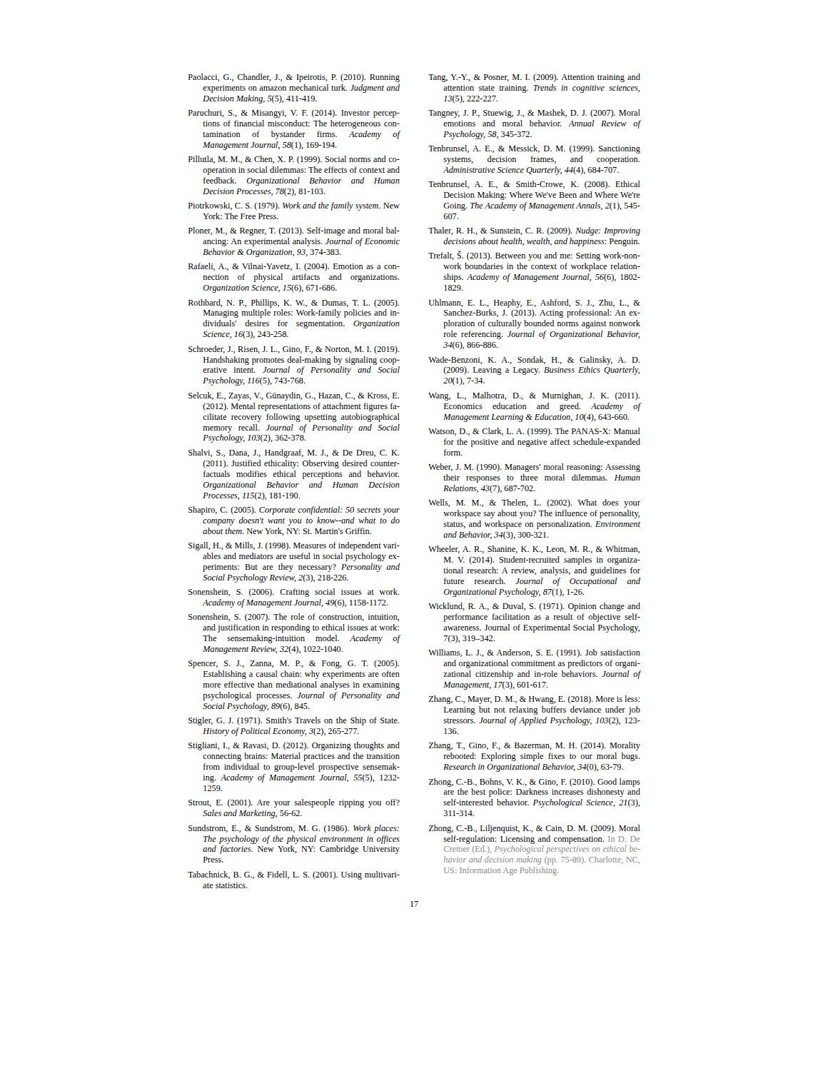Paolacci, G., Chandler, J., & Ipeirotis, P. (2010). Running experiments on amazon mechanical turk. Judgment and Decision Making, 5(5), 411-419.
Paruchuri, S., & Misangyi, V. F. (2014). Investor perceptions of financial misconduct: The heterogeneous contamination of bystander firms. Academy of Management Journal, 58(1), 169-194.
Pillutla, M. M., & Chen, X. P. (1999). Social norms and cooperation in social dilemmas: The effects of context and feedback. Organizational Behavior and Human Decision Processes, 78(2), 81-103.
Piotrkowski, C. S. (1979). Work and the family system. New York: The Free Press.
Ploner, M., & Regner, T. (2013). Self-image and moral balancing: An experimental analysis. Journal of Economic Behavior & Organization, 93, 374-383.
Rafaeli, A., & Vilnai-Yavetz, I. (2004). Emotion as a connection of physical artifacts and organizations. Organization Science, 15(6), 671-686.
Rothbard, N. P., Phillips, K. W., & Dumas, T. L. (2005). Managing multiple roles: Work-family policies and individuals' desires for segmentation. Organization Science, 16(3), 243-258.
Schroeder, J., Risen, J. L., Gino, F., & Norton, M. I. (2019). Handshaking promotes deal-making by signaling cooperative intent. Journal of Personality and Social Psychology, 116(5), 743-768.
Selcuk, E., Zayas, V., Günaydin, G., Hazan, C., & Kross, E. (2012). Mental representations of attachment figures facilitate recovery following upsetting autobiographical memory recall. Journal of Personality and Social Psychology, 103(2), 362-378.
Shalvi, S., Dana, J., Handgraaf, M. J., & De Dreu, C. K. (2011). Justified ethicality: Observing desired counterfactuals modifies ethical perceptions and behavior. Organizational Behavior and Human Decision Processes, 115(2), 181-190.
Shapiro, C. (2005). Corporate confidential: 50 secrets your company doesn't want you to know--and what to do about them. New York, NY: St. Martin's Griffin.
Sigall, H., & Mills, J. (1998). Measures of independent variables and mediators are useful in social psychology experiments: But are they necessary? Personality and Social Psychology Review, 2(3), 218-226.
Sonenshein, S. (2006). Crafting social issues at work. Academy of Management Journal, 49(6), 1158-1172.
Sonenshein, S. (2007). The role of construction, intuition, and justification in responding to ethical issues at work: The sensemaking-intuition model. Academy of Management Review, 32(4), 1022-1040.
Spencer, S. J., Zanna, M. P., & Fong, G. T. (2005). Establishing a causal chain: why experiments are often more effective than mediational analyses in examining psychological processes. Journal of Personality and Social Psychology, 89(6), 845.
Stigler, G. J. (1971). Smith's Travels on the Ship of State. History of Political Economy, 3(2), 265-277.
Stigliani, I., & Ravasi, D. (2012). Organizing thoughts and connecting brains: Material practices and the transition from individual to group-level prospective sensemaking. Academy of Management Journal, 55(5), 1232-1259.
Strout, E. (2001). Are your salespeople ripping you off? Sales and Marketing, 56-62.
Sundstrom, E., & Sundstrom, M. G. (1986). Work places: The psychology of the physical environment in offices and factories. New York, NY: Cambridge University Press.
Tabachnick, B. G., & Fidell, L. S. (2001). Using multivariate statistics.
Tang, Y.-Y., & Posner, M. I. (2009). Attention training and attention state training. Trends in cognitive sciences, 13(5), 222-227.
Tangney, J. P., Stuewig, J., & Mashek, D. J. (2007). Moral emotions and moral behavior. Annual Review of Psychology, 58, 345-372.
Tenbrunsel, A. E., & Messick, D. M. (1999). Sanctioning systems, decision frames, and cooperation. Administrative Science Quarterly, 44(4), 684-707.
Tenbrunsel, A. E., & Smith-Crowe, K. (2008). Ethical Decision Making: Where We've Been and Where We're Going. The Academy of Management Annals, 2(1), 545-607.
Thaler, R. H., & Sunstein, C. R. (2009). Nudge: Improving decisions about health, wealth, and happiness: Penguin.
Trefalt, Š. (2013). Between you and me: Setting work-nonwork boundaries in the context of workplace relationships. Academy of Management Journal, 56(6), 1802-1829.
Uhlmann, E. L., Heaphy, E., Ashford, S. J., Zhu, L., & Sanchez-Burks, J. (2013). Acting professional: An exploration of culturally bounded norms against nonwork role referencing. Journal of Organizational Behavior, 34(6), 866-886.
Wade-Benzoni, K. A., Sondak, H., & Galinsky, A. D. (2009). Leaving a Legacy. Business Ethics Quarterly, 20(1), 7-34.
Wang, L., Malhotra, D., & Murnighan, J. K. (2011). Economics education and greed. Academy of Management Learning & Education, 10(4), 643-660.
Watson, D., & Clark, L. A. (1999). The PANAS-X: Manual for the positive and negative affect schedule-expanded form.
Weber, J. M. (1990). Managers' moral reasoning: Assessing their responses to three moral dilemmas. Human Relations, 43(7), 687-702.
Wells, M. M., & Thelen, L. (2002). What does your workspace say about you? The influence of personality, status, and workspace on personalization. Environment and Behavior, 34(3), 300-321.
Wheeler, A. R., Shanine, K. K., Leon, M. R., & Whitman, M. V. (2014). Student-recruited samples in organizational research: A review, analysis, and guidelines for future research. Journal of Occupational and Organizational Psychology, 87(1), 1-26.
Wicklund, R. A., & Duval, S. (1971). Opinion change and performance facilitation as a result of objective self-awareness. Journal of Experimental Social Psychology, 7(3), 319–342.
Williams, L. J., & Anderson, S. E. (1991). Job satisfaction and organizational commitment as predictors of organizational citizenship and in-role behaviors. Journal of Management, 17(3), 601-617.
Zhang, C., Mayer, D. M., & Hwang, E. (2018). More is less: Learning but not relaxing buffers deviance under job stressors. Journal of Applied Psychology, 103(2), 123-136.
Zhang, T., Gino, F., & Bazerman, M. H. (2014). Morality rebooted: Exploring simple fixes to our moral bugs. Research in Organizational Behavior, 34(0), 63-79.
Zhong, C.-B., Bohns, V. K., & Gino, F. (2010). Good lamps are the best police: Darkness increases dishonesty and self-interested behavior. Psychological Science, 21(3), 311-314.
Zhong, C.-B., Liljenquist, K., & Cain, D. M. (2009). Moral self-regulation: Licensing and compensation. In D. De Cremer (Ed.), Psychological perspectives on ethical behavior and decision making (pp. 75-89). Charlotte, NC, US: Information Age Publishing.
17